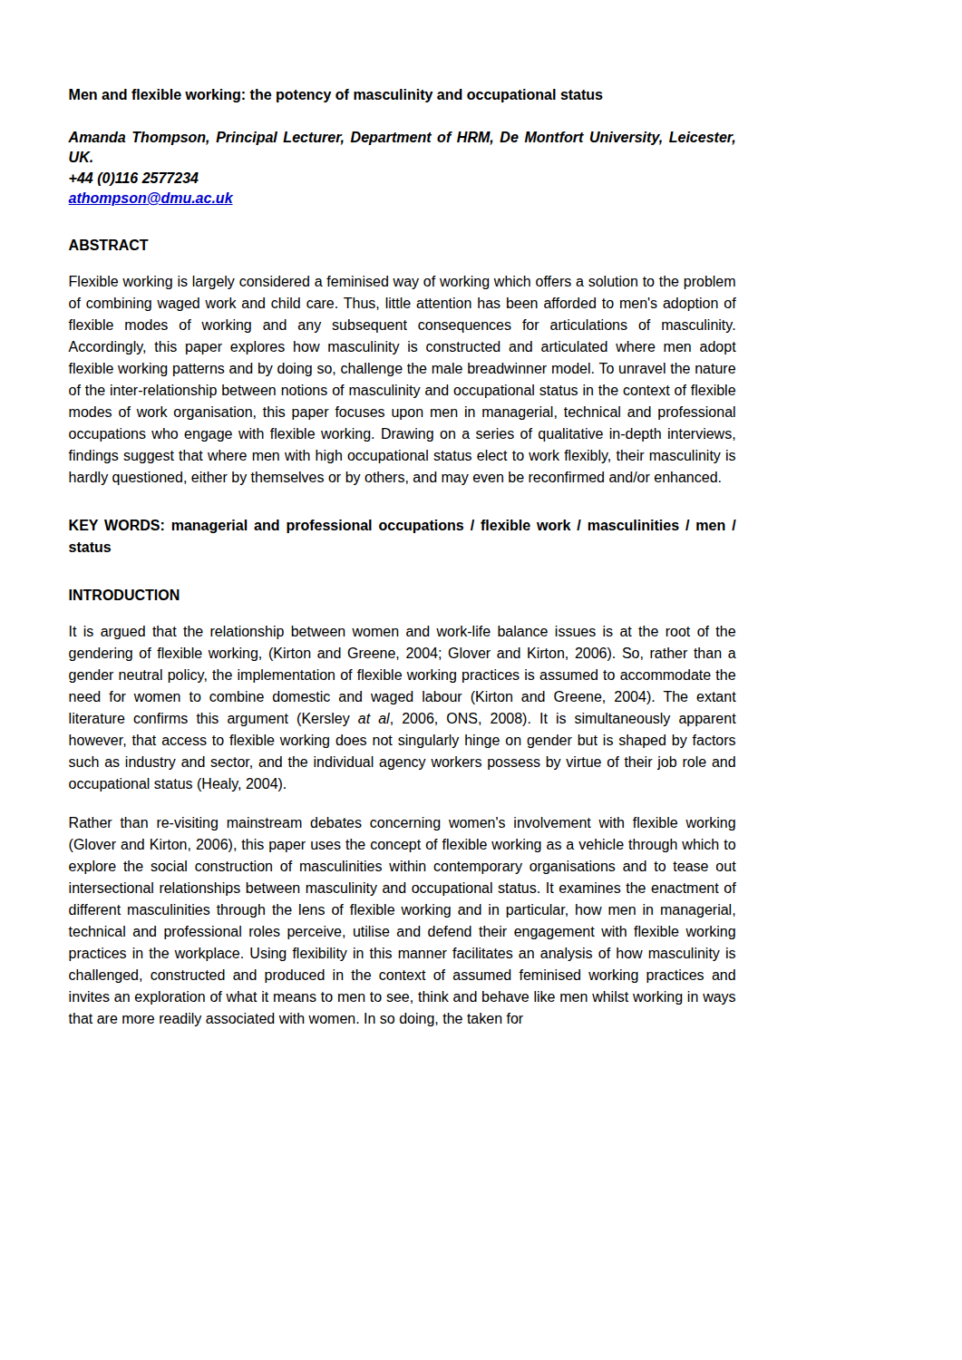Men and flexible working: the potency of masculinity and occupational status
Amanda Thompson, Principal Lecturer, Department of HRM, De Montfort University, Leicester, UK.
+44 (0)116 2577234
athompson@dmu.ac.uk
ABSTRACT
Flexible working is largely considered a feminised way of working which offers a solution to the problem of combining waged work and child care. Thus, little attention has been afforded to men's adoption of flexible modes of working and any subsequent consequences for articulations of masculinity. Accordingly, this paper explores how masculinity is constructed and articulated where men adopt flexible working patterns and by doing so, challenge the male breadwinner model. To unravel the nature of the inter-relationship between notions of masculinity and occupational status in the context of flexible modes of work organisation, this paper focuses upon men in managerial, technical and professional occupations who engage with flexible working. Drawing on a series of qualitative in-depth interviews, findings suggest that where men with high occupational status elect to work flexibly, their masculinity is hardly questioned, either by themselves or by others, and may even be reconfirmed and/or enhanced.
KEY WORDS: managerial and professional occupations / flexible work / masculinities / men / status
INTRODUCTION
It is argued that the relationship between women and work-life balance issues is at the root of the gendering of flexible working, (Kirton and Greene, 2004; Glover and Kirton, 2006). So, rather than a gender neutral policy, the implementation of flexible working practices is assumed to accommodate the need for women to combine domestic and waged labour (Kirton and Greene, 2004). The extant literature confirms this argument (Kersley at al, 2006, ONS, 2008). It is simultaneously apparent however, that access to flexible working does not singularly hinge on gender but is shaped by factors such as industry and sector, and the individual agency workers possess by virtue of their job role and occupational status (Healy, 2004).
Rather than re-visiting mainstream debates concerning women's involvement with flexible working (Glover and Kirton, 2006), this paper uses the concept of flexible working as a vehicle through which to explore the social construction of masculinities within contemporary organisations and to tease out intersectional relationships between masculinity and occupational status. It examines the enactment of different masculinities through the lens of flexible working and in particular, how men in managerial, technical and professional roles perceive, utilise and defend their engagement with flexible working practices in the workplace. Using flexibility in this manner facilitates an analysis of how masculinity is challenged, constructed and produced in the context of assumed feminised working practices and invites an exploration of what it means to men to see, think and behave like men whilst working in ways that are more readily associated with women. In so doing, the taken for